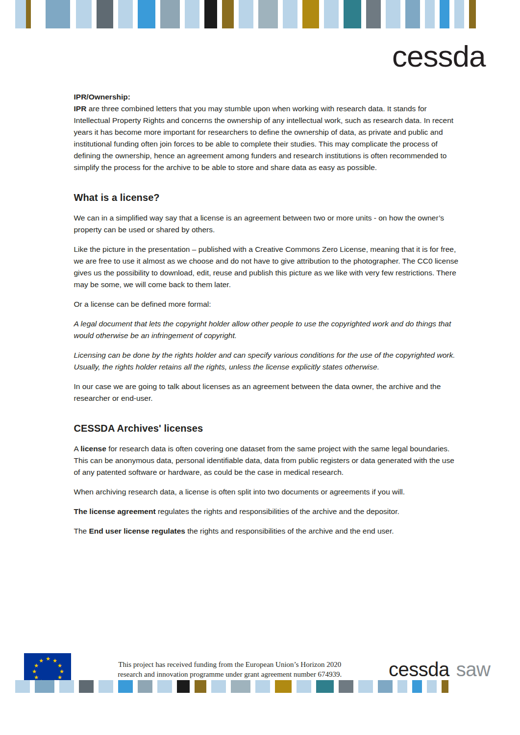cessda
IPR/Ownership:
IPR are three combined letters that you may stumble upon when working with research data. It stands for Intellectual Property Rights and concerns the ownership of any intellectual work, such as research data. In recent years it has become more important for researchers to define the ownership of data, as private and public and institutional funding often join forces to be able to complete their studies. This may complicate the process of defining the ownership, hence an agreement among funders and research institutions is often recommended to simplify the process for the archive to be able to store and share data as easy as possible.
What is a license?
We can in a simplified way say that a license is an agreement between two or more units - on how the owner’s property can be used or shared by others.
Like the picture in the presentation – published with a Creative Commons Zero License, meaning that it is for free, we are free to use it almost as we choose and do not have to give attribution to the photographer. The CC0 license gives us the possibility to download, edit, reuse and publish this picture as we like with very few restrictions. There may be some, we will come back to them later.
Or a license can be defined more formal:
A legal document that lets the copyright holder allow other people to use the copyrighted work and do things that would otherwise be an infringement of copyright.
Licensing can be done by the rights holder and can specify various conditions for the use of the copyrighted work. Usually, the rights holder retains all the rights, unless the license explicitly states otherwise.
In our case we are going to talk about licenses as an agreement between the data owner, the archive and the researcher or end-user.
CESSDA Archives' licenses
A license for research data is often covering one dataset from the same project with the same legal boundaries. This can be anonymous data, personal identifiable data, data from public registers or data generated with the use of any patented software or hardware, as could be the case in medical research.
When archiving research data, a license is often split into two documents or agreements if you will.
The license agreement regulates the rights and responsibilities of the archive and the depositor.
The End user license regulates the rights and responsibilities of the archive and the end user.
★ ★ ★ ★ ★ ★ ★ ★ ★ ★ ★ ★
This project has received funding from the European Union’s Horizon 2020
research and innovation programme under grant agreement number 674939.
cessda saw